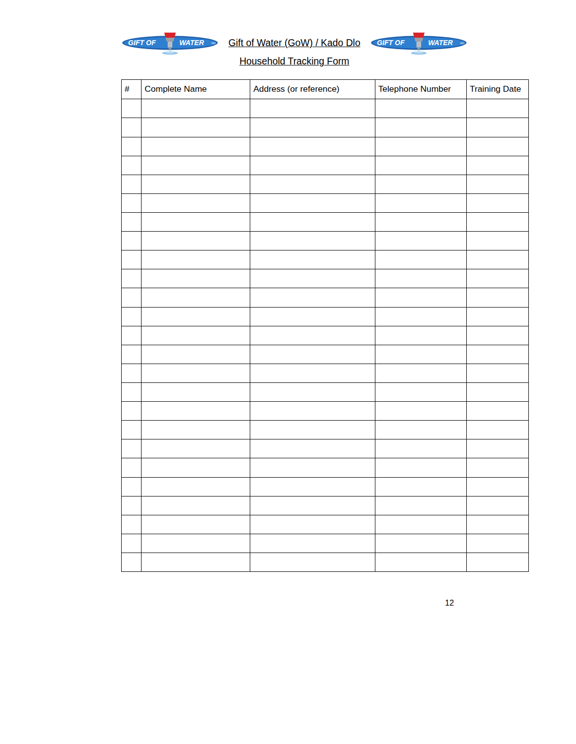Gift of Water Inc. GIFT OF WATER INC
Gift of Water (GoW) / Kado Dlo
Household Tracking Form
Gift of Water Inc. GIFT OF WATER INC
| # | Complete Name | Address (or reference) | Telephone Number | Training Date |
| --- | --- | --- | --- | --- |
12